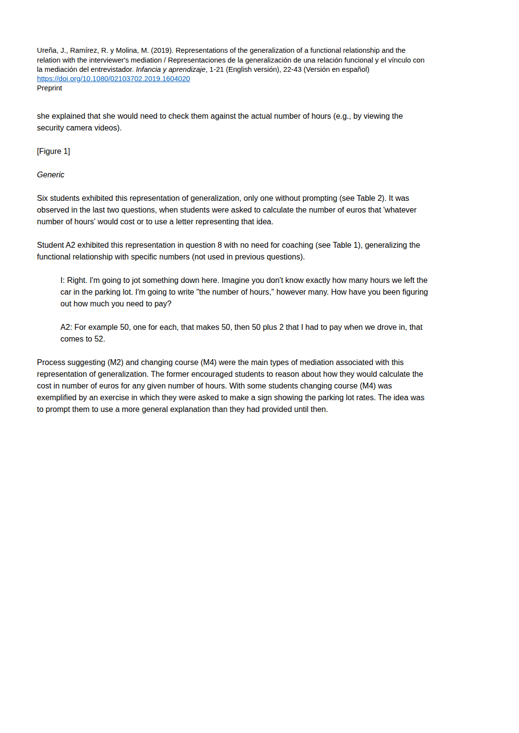Ureña, J., Ramírez, R. y Molina, M. (2019). Representations of the generalization of a functional relationship and the relation with the interviewer's mediation / Representaciones de la generalización de una relación funcional y el vínculo con la mediación del entrevistador. Infancia y aprendizaje, 1-21 (English versión), 22-43 (Versión en español)
https://doi.org/10.1080/02103702.2019.1604020
Preprint
she explained that she would need to check them against the actual number of hours (e.g., by viewing the security camera videos).
[Figure 1]
Generic
Six students exhibited this representation of generalization, only one without prompting (see Table 2). It was observed in the last two questions, when students were asked to calculate the number of euros that 'whatever number of hours' would cost or to use a letter representing that idea.
Student A2 exhibited this representation in question 8 with no need for coaching (see Table 1), generalizing the functional relationship with specific numbers (not used in previous questions).
I: Right. I'm going to jot something down here. Imagine you don't know exactly how many hours we left the car in the parking lot. I'm going to write "the number of hours," however many. How have you been figuring out how much you need to pay?
A2: For example 50, one for each, that makes 50, then 50 plus 2 that I had to pay when we drove in, that comes to 52.
Process suggesting (M2) and changing course (M4) were the main types of mediation associated with this representation of generalization. The former encouraged students to reason about how they would calculate the cost in number of euros for any given number of hours. With some students changing course (M4) was exemplified by an exercise in which they were asked to make a sign showing the parking lot rates. The idea was to prompt them to use a more general explanation than they had provided until then.